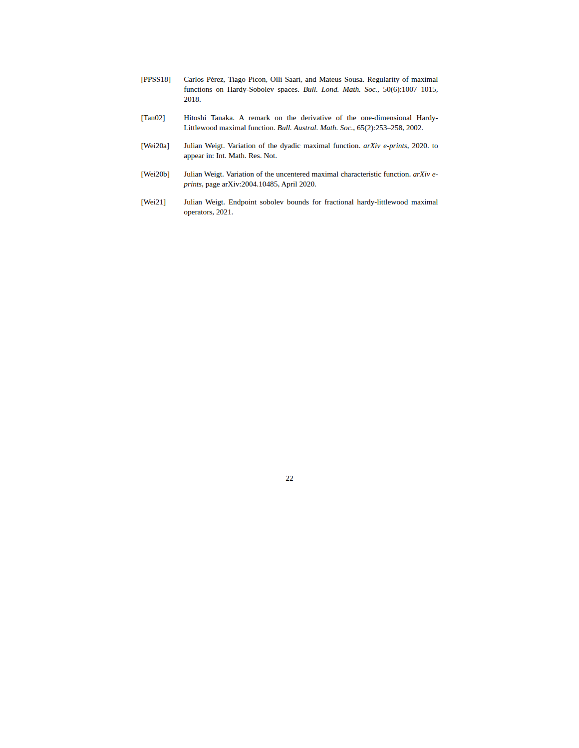[PPSS18] Carlos Pérez, Tiago Picon, Olli Saari, and Mateus Sousa. Regularity of maximal functions on Hardy-Sobolev spaces. Bull. Lond. Math. Soc., 50(6):1007–1015, 2018.
[Tan02] Hitoshi Tanaka. A remark on the derivative of the one-dimensional Hardy-Littlewood maximal function. Bull. Austral. Math. Soc., 65(2):253–258, 2002.
[Wei20a] Julian Weigt. Variation of the dyadic maximal function. arXiv e-prints, 2020. to appear in: Int. Math. Res. Not.
[Wei20b] Julian Weigt. Variation of the uncentered maximal characteristic function. arXiv e-prints, page arXiv:2004.10485, April 2020.
[Wei21] Julian Weigt. Endpoint sobolev bounds for fractional hardy-littlewood maximal operators, 2021.
22